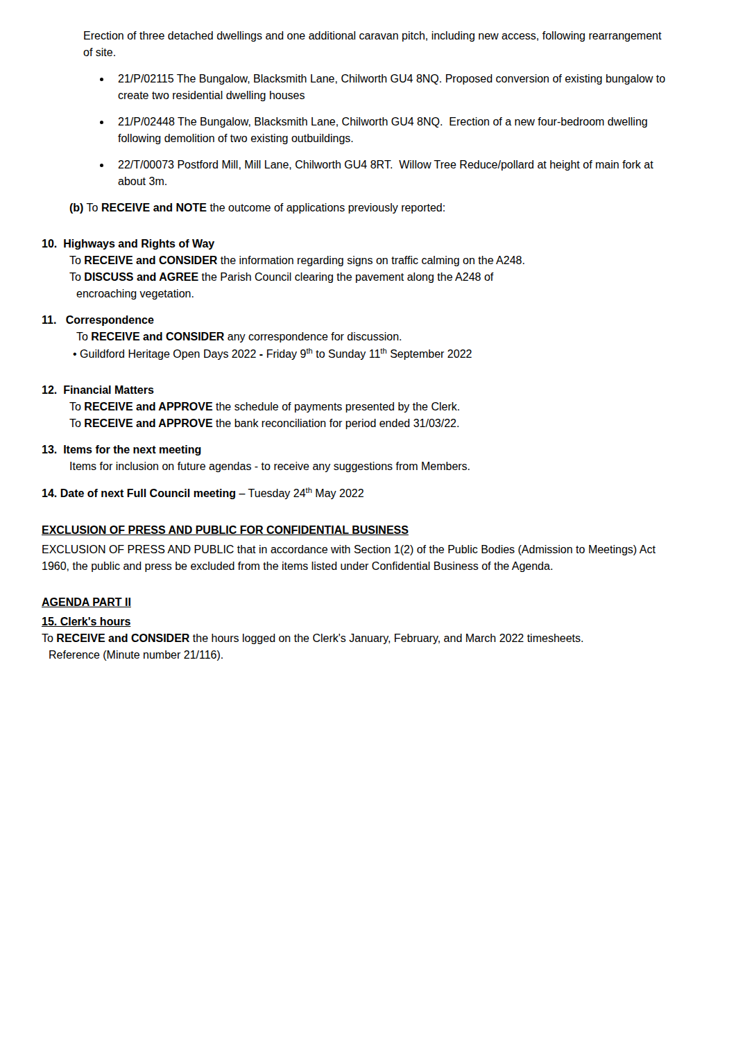Erection of three detached dwellings and one additional caravan pitch, including new access, following rearrangement of site.
21/P/02115 The Bungalow, Blacksmith Lane, Chilworth GU4 8NQ. Proposed conversion of existing bungalow to create two residential dwelling houses
21/P/02448 The Bungalow, Blacksmith Lane, Chilworth GU4 8NQ. Erection of a new four-bedroom dwelling following demolition of two existing outbuildings.
22/T/00073 Postford Mill, Mill Lane, Chilworth GU4 8RT. Willow Tree Reduce/pollard at height of main fork at about 3m.
(b) To RECEIVE and NOTE the outcome of applications previously reported:
10. Highways and Rights of Way
To RECEIVE and CONSIDER the information regarding signs on traffic calming on the A248.
To DISCUSS and AGREE the Parish Council clearing the pavement along the A248 of
encroaching vegetation.
11. Correspondence
To RECEIVE and CONSIDER any correspondence for discussion.
• Guildford Heritage Open Days 2022 - Friday 9th to Sunday 11th September 2022
12. Financial Matters
To RECEIVE and APPROVE the schedule of payments presented by the Clerk.
To RECEIVE and APPROVE the bank reconciliation for period ended 31/03/22.
13. Items for the next meeting
Items for inclusion on future agendas - to receive any suggestions from Members.
14. Date of next Full Council meeting – Tuesday 24th May 2022
EXCLUSION OF PRESS AND PUBLIC FOR CONFIDENTIAL BUSINESS
EXCLUSION OF PRESS AND PUBLIC that in accordance with Section 1(2) of the Public Bodies (Admission to Meetings) Act 1960, the public and press be excluded from the items listed under Confidential Business of the Agenda.
AGENDA PART II
15. Clerk's hours
To RECEIVE and CONSIDER the hours logged on the Clerk's January, February, and March 2022 timesheets.
Reference (Minute number 21/116).